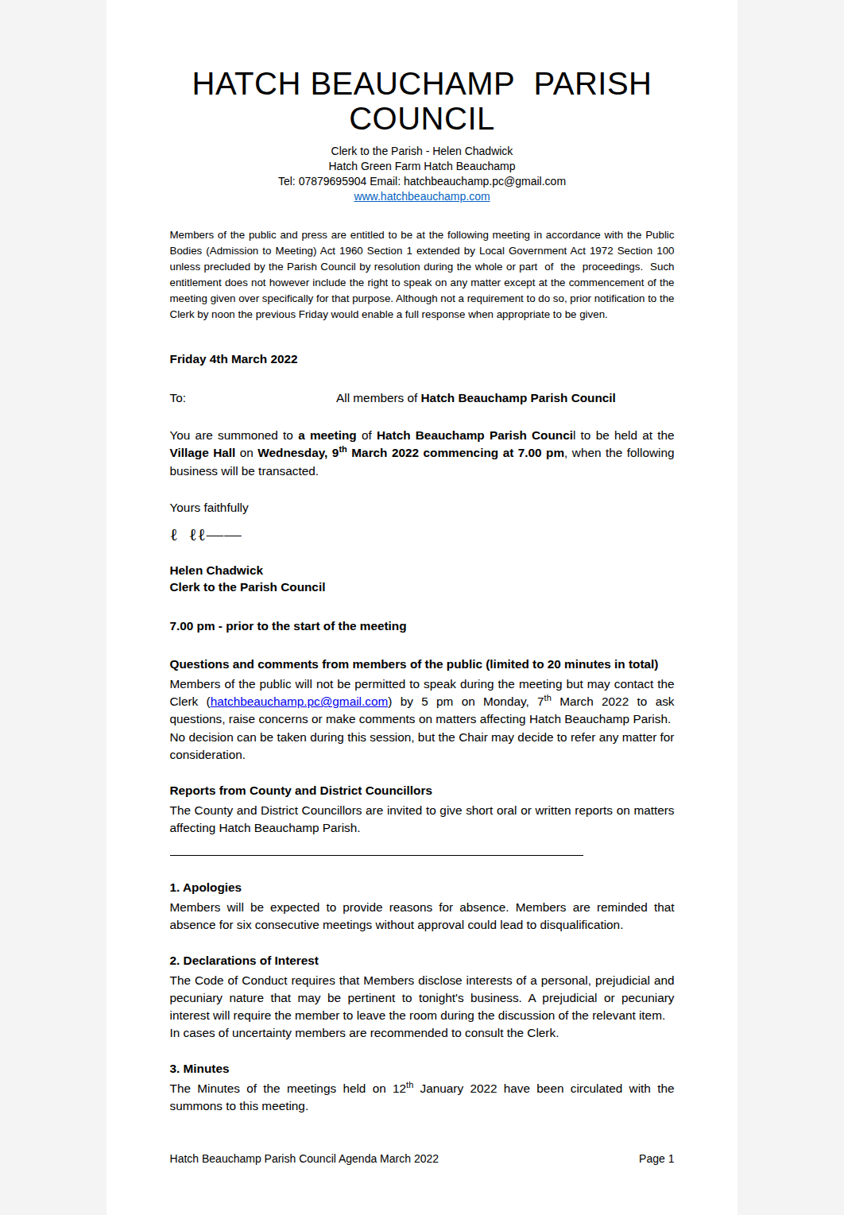HATCH BEAUCHAMP PARISH COUNCIL
Clerk to the Parish - Helen Chadwick
Hatch Green Farm Hatch Beauchamp
Tel: 07879695904 Email: hatchbeauchamp.pc@gmail.com
www.hatchbeauchamp.com
Members of the public and press are entitled to be at the following meeting in accordance with the Public Bodies (Admission to Meeting) Act 1960 Section 1 extended by Local Government Act 1972 Section 100 unless precluded by the Parish Council by resolution during the whole or part of the proceedings. Such entitlement does not however include the right to speak on any matter except at the commencement of the meeting given over specifically for that purpose. Although not a requirement to do so, prior notification to the Clerk by noon the previous Friday would enable a full response when appropriate to be given.
Friday 4th March 2022
To:
All members of Hatch Beauchamp Parish Council
You are summoned to a meeting of Hatch Beauchamp Parish Council to be held at the Village Hall on Wednesday, 9th March 2022 commencing at 7.00 pm, when the following business will be transacted.
Yours faithfully
ℓ ℓℓ——
Helen Chadwick
Clerk to the Parish Council
7.00 pm - prior to the start of the meeting
Questions and comments from members of the public (limited to 20 minutes in total)
Members of the public will not be permitted to speak during the meeting but may contact the Clerk (hatchbeauchamp.pc@gmail.com) by 5 pm on Monday, 7th March 2022 to ask questions, raise concerns or make comments on matters affecting Hatch Beauchamp Parish. No decision can be taken during this session, but the Chair may decide to refer any matter for consideration.
Reports from County and District Councillors
The County and District Councillors are invited to give short oral or written reports on matters affecting Hatch Beauchamp Parish.
1. Apologies
Members will be expected to provide reasons for absence. Members are reminded that absence for six consecutive meetings without approval could lead to disqualification.
2. Declarations of Interest
The Code of Conduct requires that Members disclose interests of a personal, prejudicial and pecuniary nature that may be pertinent to tonight's business. A prejudicial or pecuniary interest will require the member to leave the room during the discussion of the relevant item.
In cases of uncertainty members are recommended to consult the Clerk.
3. Minutes
The Minutes of the meetings held on 12th January 2022 have been circulated with the summons to this meeting.
Hatch Beauchamp Parish Council Agenda March 2022
Page 1